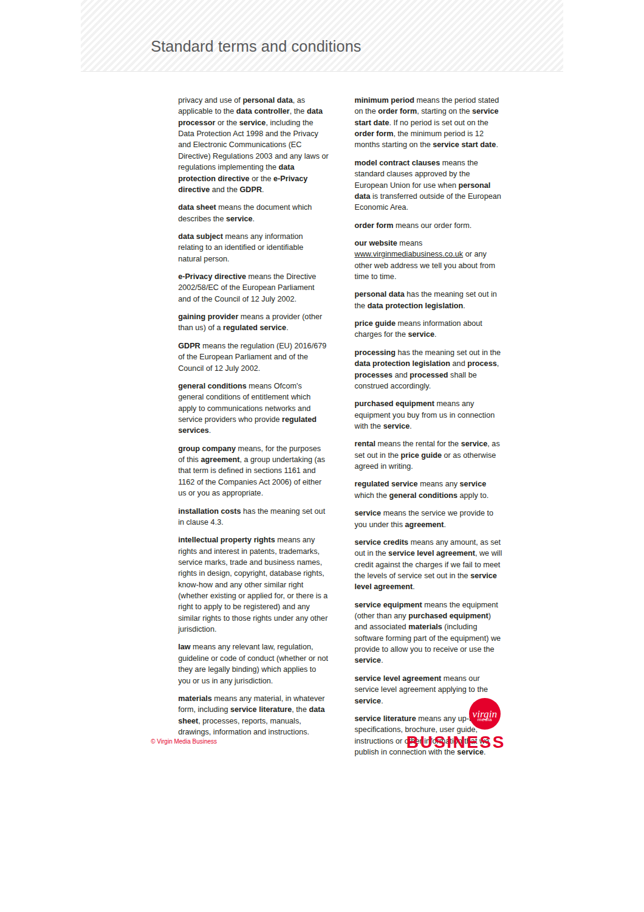Standard terms and conditions
privacy and use of personal data, as applicable to the data controller, the data processor or the service, including the Data Protection Act 1998 and the Privacy and Electronic Communications (EC Directive) Regulations 2003 and any laws or regulations implementing the data protection directive or the e-Privacy directive and the GDPR.
data sheet means the document which describes the service.
data subject means any information relating to an identified or identifiable natural person.
e-Privacy directive means the Directive 2002/58/EC of the European Parliament and of the Council of 12 July 2002.
gaining provider means a provider (other than us) of a regulated service.
GDPR means the regulation (EU) 2016/679 of the European Parliament and of the Council of 12 July 2002.
general conditions means Ofcom's general conditions of entitlement which apply to communications networks and service providers who provide regulated services.
group company means, for the purposes of this agreement, a group undertaking (as that term is defined in sections 1161 and 1162 of the Companies Act 2006) of either us or you as appropriate.
installation costs has the meaning set out in clause 4.3.
intellectual property rights means any rights and interest in patents, trademarks, service marks, trade and business names, rights in design, copyright, database rights, know-how and any other similar right (whether existing or applied for, or there is a right to apply to be registered) and any similar rights to those rights under any other jurisdiction.
law means any relevant law, regulation, guideline or code of conduct (whether or not they are legally binding) which applies to you or us in any jurisdiction.
materials means any material, in whatever form, including service literature, the data sheet, processes, reports, manuals, drawings, information and instructions.
minimum period means the period stated on the order form, starting on the service start date. If no period is set out on the order form, the minimum period is 12 months starting on the service start date.
model contract clauses means the standard clauses approved by the European Union for use when personal data is transferred outside of the European Economic Area.
order form means our order form.
our website means www.virginmediabusiness.co.uk or any other web address we tell you about from time to time.
personal data has the meaning set out in the data protection legislation.
price guide means information about charges for the service.
processing has the meaning set out in the data protection legislation and process, processes and processed shall be construed accordingly.
purchased equipment means any equipment you buy from us in connection with the service.
rental means the rental for the service, as set out in the price guide or as otherwise agreed in writing.
regulated service means any service which the general conditions apply to.
service means the service we provide to you under this agreement.
service credits means any amount, as set out in the service level agreement, we will credit against the charges if we fail to meet the levels of service set out in the service level agreement.
service equipment means the equipment (other than any purchased equipment) and associated materials (including software forming part of the equipment) we provide to allow you to receive or use the service.
service level agreement means our service level agreement applying to the service.
service literature means any up-to-date specifications, brochure, user guide, instructions or other information that we publish in connection with the service.
© Virgin Media Business
BUSINESS